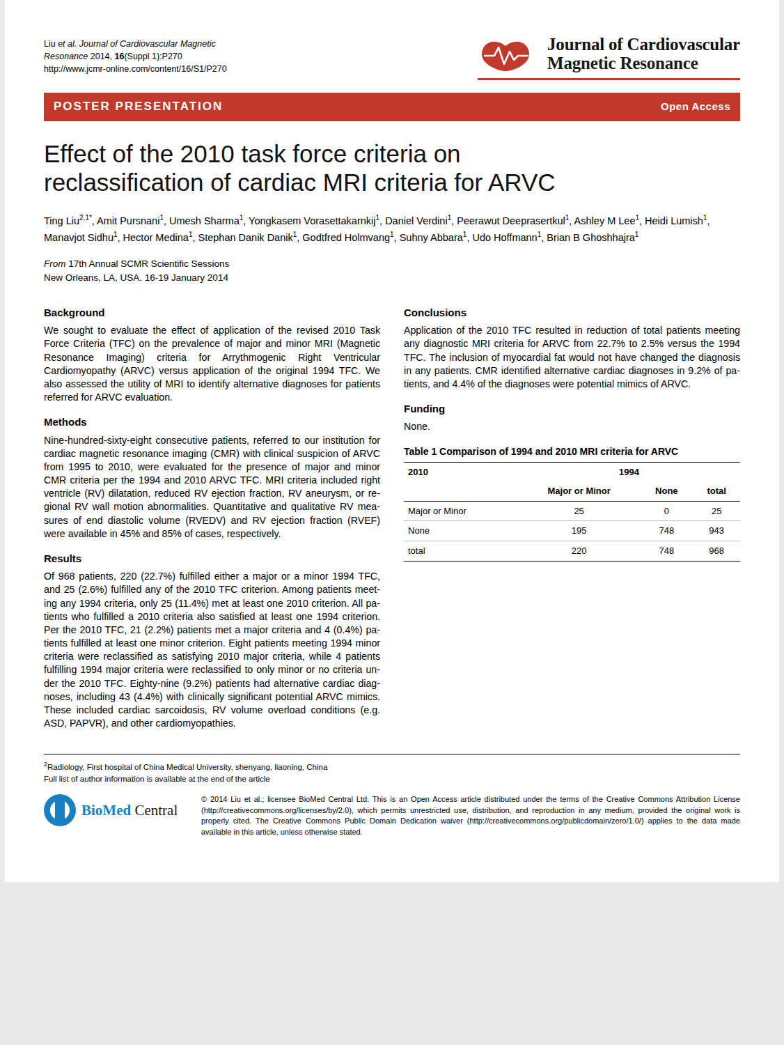Liu et al. Journal of Cardiovascular Magnetic
Resonance 2014, 16(Suppl 1):P270
http://www.jcmr-online.com/content/16/S1/P270
Journal of Cardiovascular
Magnetic Resonance
POSTER PRESENTATION Open Access
Effect of the 2010 task force criteria on
reclassification of cardiac MRI criteria for ARVC
Ting Liu2,1*, Amit Pursnani1, Umesh Sharma1, Yongkasem Vorasettakarnkij1, Daniel Verdini1, Peerawut Deeprasertkul1, Ashley M Lee1, Heidi Lumish1, Manavjot Sidhu1, Hector Medina1, Stephan Danik Danik1, Godtfred Holmvang1, Suhny Abbara1, Udo Hoffmann1, Brian B Ghoshhajra1
From 17th Annual SCMR Scientific Sessions
New Orleans, LA, USA. 16-19 January 2014
Background
We sought to evaluate the effect of application of the revised 2010 Task Force Criteria (TFC) on the prevalence of major and minor MRI (Magnetic Resonance Imaging) criteria for Arrythmogenic Right Ventricular Cardiomyopathy (ARVC) versus application of the original 1994 TFC. We also assessed the utility of MRI to identify alternative diagnoses for patients referred for ARVC evaluation.
Methods
Nine-hundred-sixty-eight consecutive patients, referred to our institution for cardiac magnetic resonance imaging (CMR) with clinical suspicion of ARVC from 1995 to 2010, were evaluated for the presence of major and minor CMR criteria per the 1994 and 2010 ARVC TFC. MRI criteria included right ventricle (RV) dilatation, reduced RV ejection fraction, RV aneurysm, or regional RV wall motion abnormalities. Quantitative and qualitative RV measures of end diastolic volume (RVEDV) and RV ejection fraction (RVEF) were available in 45% and 85% of cases, respectively.
Results
Of 968 patients, 220 (22.7%) fulfilled either a major or a minor 1994 TFC, and 25 (2.6%) fulfilled any of the 2010 TFC criterion. Among patients meeting any 1994 criteria, only 25 (11.4%) met at least one 2010 criterion. All patients who fulfilled a 2010 criteria also satisfied at least one 1994 criterion. Per the 2010 TFC, 21 (2.2%) patients met a major criteria and 4 (0.4%) patients fulfilled at least one minor criterion. Eight patients meeting 1994 minor criteria were reclassified as satisfying 2010 major criteria, while 4 patients fulfilling 1994 major criteria were reclassified to only minor or no criteria under the 2010 TFC. Eighty-nine (9.2%) patients had alternative cardiac diagnoses, including 43 (4.4%) with clinically significant potential ARVC mimics. These included cardiac sarcoidosis, RV volume overload conditions (e.g. ASD, PAPVR), and other cardiomyopathies.
Conclusions
Application of the 2010 TFC resulted in reduction of total patients meeting any diagnostic MRI criteria for ARVC from 22.7% to 2.5% versus the 1994 TFC. The inclusion of myocardial fat would not have changed the diagnosis in any patients. CMR identified alternative cardiac diagnoses in 9.2% of patients, and 4.4% of the diagnoses were potential mimics of ARVC.
Funding
None.
Table 1 Comparison of 1994 and 2010 MRI criteria for ARVC
| 2010 | 1994 |
| --- | --- |
| | Major or Minor | None | total |
| Major or Minor | 25 | 0 | 25 |
| None | 195 | 748 | 943 |
| total | 220 | 748 | 968 |
2Radiology, First hospital of China Medical University, shenyang, liaoning, China
Full list of author information is available at the end of the article
BioMed Central
© 2014 Liu et al.; licensee BioMed Central Ltd. This is an Open Access article distributed under the terms of the Creative Commons Attribution License (http://creativecommons.org/licenses/by/2.0), which permits unrestricted use, distribution, and reproduction in any medium, provided the original work is properly cited. The Creative Commons Public Domain Dedication waiver (http://creativecommons.org/publicdomain/zero/1.0/) applies to the data made available in this article, unless otherwise stated.